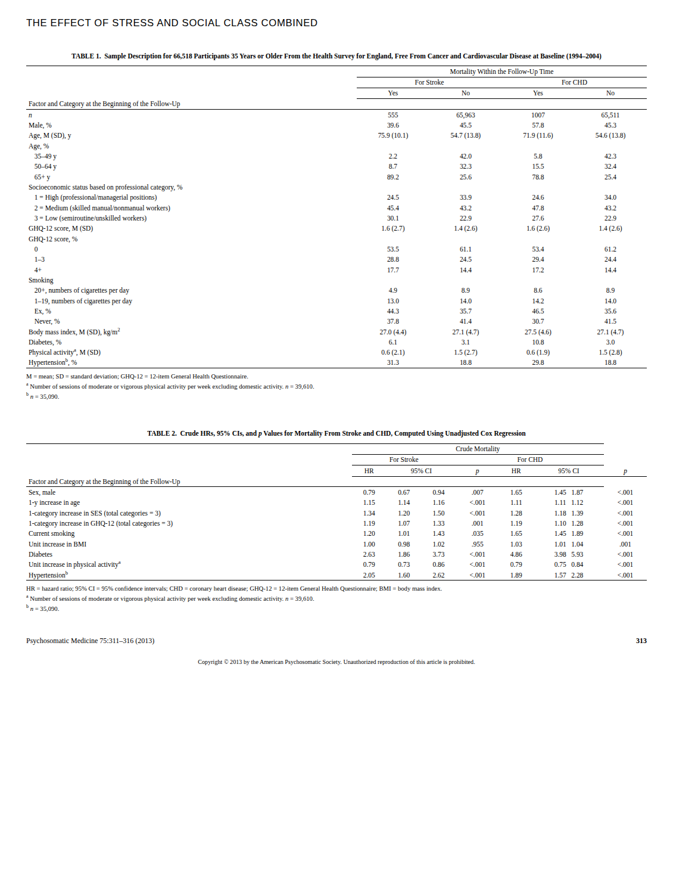The Effect of Stress and Social Class Combined
TABLE 1. Sample Description for 66,518 Participants 35 Years or Older From the Health Survey for England, Free From Cancer and Cardiovascular Disease at Baseline (1994–2004)
| | Mortality Within the Follow-Up Time |
| --- | --- |
| For Stroke | For CHD |
| Yes | No | Yes | No |
| Factor and Category at the Beginning of the Follow-Up | |
| n | 555 | 65,963 | 1007 | 65,511 |
| Male, % | 39.6 | 45.5 | 57.8 | 45.3 |
| Age, M (SD), y | 75.9 (10.1) | 54.7 (13.8) | 71.9 (11.6) | 54.6 (13.8) |
| Age, % | | | | |
| 35–49 y | 2.2 | 42.0 | 5.8 | 42.3 |
| 50–64 y | 8.7 | 32.3 | 15.5 | 32.4 |
| 65+ y | 89.2 | 25.6 | 78.8 | 25.4 |
| Socioeconomic status based on professional category, % | | | | |
| 1 = High (professional/managerial positions) | 24.5 | 33.9 | 24.6 | 34.0 |
| 2 = Medium (skilled manual/nonmanual workers) | 45.4 | 43.2 | 47.8 | 43.2 |
| 3 = Low (semiroutine/unskilled workers) | 30.1 | 22.9 | 27.6 | 22.9 |
| GHQ-12 score, M (SD) | 1.6 (2.7) | 1.4 (2.6) | 1.6 (2.6) | 1.4 (2.6) |
| GHQ-12 score, % | | | | |
| 0 | 53.5 | 61.1 | 53.4 | 61.2 |
| 1–3 | 28.8 | 24.5 | 29.4 | 24.4 |
| 4+ | 17.7 | 14.4 | 17.2 | 14.4 |
| Smoking | | | | |
| 20+, numbers of cigarettes per day | 4.9 | 8.9 | 8.6 | 8.9 |
| 1–19, numbers of cigarettes per day | 13.0 | 14.0 | 14.2 | 14.0 |
| Ex, % | 44.3 | 35.7 | 46.5 | 35.6 |
| Never, % | 37.8 | 41.4 | 30.7 | 41.5 |
| Body mass index, M (SD), kg/m 2 | 27.0 (4.4) | 27.1 (4.7) | 27.5 (4.6) | 27.1 (4.7) |
| Diabetes, % | 6.1 | 3.1 | 10.8 | 3.0 |
| Physical activity a , M (SD) | 0.6 (2.1) | 1.5 (2.7) | 0.6 (1.9) | 1.5 (2.8) |
| Hypertension b , % | 31.3 | 18.8 | 29.8 | 18.8 |
M = mean; SD = standard deviation; GHQ-12 = 12-item General Health Questionnaire.
a Number of sessions of moderate or vigorous physical activity per week excluding domestic activity. n = 39,610.
b n = 35,090.
TABLE 2. Crude HRs, 95% CIs, and p Values for Mortality From Stroke and CHD, Computed Using Unadjusted Cox Regression
| | Crude Mortality |
| --- | --- |
| For Stroke | For CHD |
| HR | 95% CI | p | HR | 95% CI | p |
| Factor and Category at the Beginning of the Follow-Up | |
| Sex, male | 0.79 | 0.67 | 0.94 | .007 | 1.65 | 1.45 1.87 | <.001 |
| 1-y increase in age | 1.15 | 1.14 | 1.16 | <.001 | 1.11 | 1.11 1.12 | <.001 |
| 1-category increase in SES (total categories = 3) | 1.34 | 1.20 | 1.50 | <.001 | 1.28 | 1.18 1.39 | <.001 |
| 1-category increase in GHQ-12 (total categories = 3) | 1.19 | 1.07 | 1.33 | .001 | 1.19 | 1.10 1.28 | <.001 |
| Current smoking | 1.20 | 1.01 | 1.43 | .035 | 1.65 | 1.45 1.89 | <.001 |
| Unit increase in BMI | 1.00 | 0.98 | 1.02 | .955 | 1.03 | 1.01 1.04 | .001 |
| Diabetes | 2.63 | 1.86 | 3.73 | <.001 | 4.86 | 3.98 5.93 | <.001 |
| Unit increase in physical activity a | 0.79 | 0.73 | 0.86 | <.001 | 0.79 | 0.75 0.84 | <.001 |
| Hypertension b | 2.05 | 1.60 | 2.62 | <.001 | 1.89 | 1.57 2.28 | <.001 |
HR = hazard ratio; 95% CI = 95% confidence intervals; CHD = coronary heart disease; GHQ-12 = 12-item General Health Questionnaire; BMI = body mass index.
a Number of sessions of moderate or vigorous physical activity per week excluding domestic activity. n = 39,610.
b n = 35,090.
Psychosomatic Medicine 75:311–316 (2013) 313
Copyright © 2013 by the American Psychosomatic Society. Unauthorized reproduction of this article is prohibited.